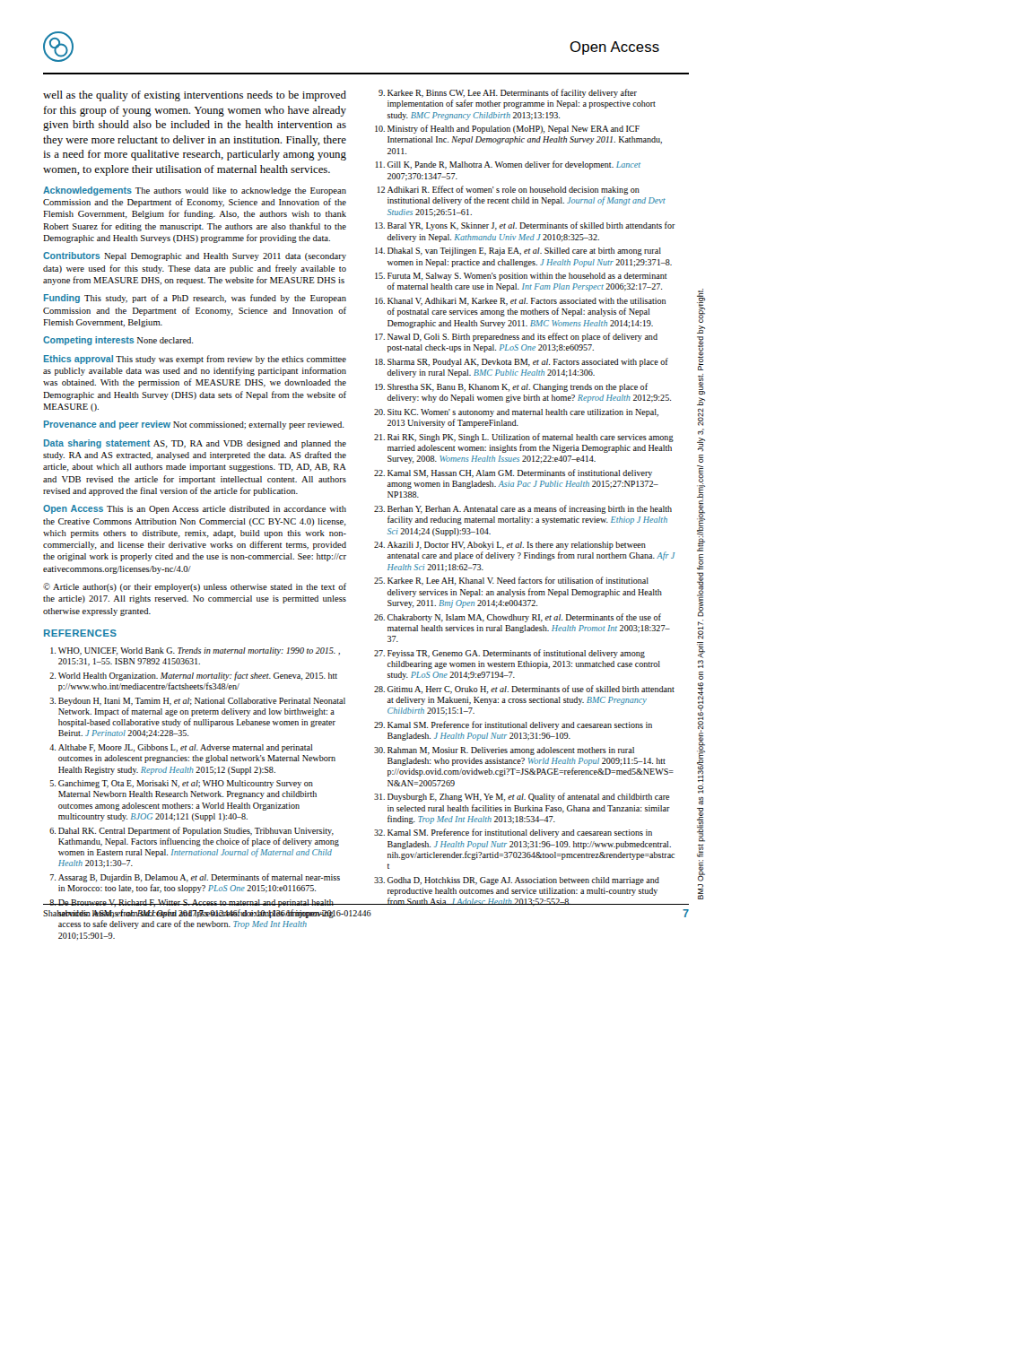BMJ Open: first published as 10.1136/bmjopen-2016-012446 on 13 April 2017. Downloaded from http://bmjopen.bmj.com/ on July 3, 2022 by guest. Protected by copyright.
Open Access
well as the quality of existing interventions needs to be improved for this group of young women. Young women who have already given birth should also be included in the health intervention as they were more reluctant to deliver in an institution. Finally, there is a need for more qualitative research, particularly among young women, to explore their utilisation of maternal health services.
Acknowledgements The authors would like to acknowledge the European Commission and the Department of Economy, Science and Innovation of the Flemish Government, Belgium for funding. Also, the authors wish to thank Robert Suarez for editing the manuscript. The authors are also thankful to the Demographic and Health Surveys (DHS) programme for providing the data.
Contributors Nepal Demographic and Health Survey 2011 data (secondary data) were used for this study. These data are public and freely available to anyone from MEASURE DHS, on request. The website for MEASURE DHS is
Funding This study, part of a PhD research, was funded by the European Commission and the Department of Economy, Science and Innovation of Flemish Government, Belgium.
Competing interests None declared.
Ethics approval This study was exempt from review by the ethics committee as publicly available data was used and no identifying participant information was obtained. With the permission of MEASURE DHS, we downloaded the Demographic and Health Survey (DHS) data sets of Nepal from the website of MEASURE ().
Provenance and peer review Not commissioned; externally peer reviewed.
Data sharing statement AS, TD, RA and VDB designed and planned the study. RA and AS extracted, analysed and interpreted the data. AS drafted the article, about which all authors made important suggestions. TD, AD, AB, RA and VDB revised the article for important intellectual content. All authors revised and approved the final version of the article for publication.
Open Access This is an Open Access article distributed in accordance with the Creative Commons Attribution Non Commercial (CC BY-NC 4.0) license, which permits others to distribute, remix, adapt, build upon this work non-commercially, and license their derivative works on different terms, provided the original work is properly cited and the use is non-commercial. See: http://creativecommons.org/licenses/by-nc/4.0/
© Article author(s) (or their employer(s) unless otherwise stated in the text of the article) 2017. All rights reserved. No commercial use is permitted unless otherwise expressly granted.
REFERENCES
1. WHO, UNICEF, World Bank G. Trends in maternal mortality: 1990 to 2015. , 2015:31, 1–55. ISBN 97892 41503631.
2. World Health Organization. Maternal mortality: fact sheet. Geneva, 2015. http://www.who.int/mediacentre/factsheets/fs348/en/
3. Beydoun H, Itani M, Tamim H, et al; National Collaborative Perinatal Neonatal Network. Impact of maternal age on preterm delivery and low birthweight: a hospital-based collaborative study of nulliparous Lebanese women in greater Beirut. J Perinatol 2004;24:228–35.
4. Althabe F, Moore JL, Gibbons L, et al. Adverse maternal and perinatal outcomes in adolescent pregnancies: the global network's Maternal Newborn Health Registry study. Reprod Health 2015;12 (Suppl 2):S8.
5. Ganchimeg T, Ota E, Morisaki N, et al; WHO Multicountry Survey on Maternal Newborn Health Research Network. Pregnancy and childbirth outcomes among adolescent mothers: a World Health Organization multicountry study. BJOG 2014;121 (Suppl 1):40–8.
6. Dahal RK. Central Department of Population Studies, Tribhuvan University, Kathmandu, Nepal. Factors influencing the choice of place of delivery among women in Eastern rural Nepal. International Journal of Maternal and Child Health 2013;1:30–7.
7. Assarag B, Dujardin B, Delamou A, et al. Determinants of maternal near-miss in Morocco: too late, too far, too sloppy? PLoS One 2015;10:e0116675.
8. De Brouwere V, Richard F, Witter S. Access to maternal and perinatal health services: lessons from successful and less successful examples of improving access to safe delivery and care of the newborn. Trop Med Int Health 2010;15:901–9.
9. Karkee R, Binns CW, Lee AH. Determinants of facility delivery after implementation of safer mother programme in Nepal: a prospective cohort study. BMC Pregnancy Childbirth 2013;13:193.
10. Ministry of Health and Population (MoHP), Nepal New ERA and ICF International Inc. Nepal Demographic and Health Survey 2011. Kathmandu, 2011.
11. Gill K, Pande R, Malhotra A. Women deliver for development. Lancet 2007;370:1347–57.
12 Adhikari R. Effect of women' s role on household decision making on institutional delivery of the recent child in Nepal. Journal of Mangt and Devt Studies 2015;26:51–61.
13. Baral YR, Lyons K, Skinner J, et al. Determinants of skilled birth attendants for delivery in Nepal. Kathmandu Univ Med J 2010;8:325–32.
14. Dhakal S, van Teijlingen E, Raja EA, et al. Skilled care at birth among rural women in Nepal: practice and challenges. J Health Popul Nutr 2011;29:371–8.
15. Furuta M, Salway S. Women's position within the household as a determinant of maternal health care use in Nepal. Int Fam Plan Perspect 2006;32:17–27.
16. Khanal V, Adhikari M, Karkee R, et al. Factors associated with the utilisation of postnatal care services among the mothers of Nepal: analysis of Nepal Demographic and Health Survey 2011. BMC Womens Health 2014;14:19.
17. Nawal D, Goli S. Birth preparedness and its effect on place of delivery and post-natal check-ups in Nepal. PLoS One 2013;8:e60957.
18. Sharma SR, Poudyal AK, Devkota BM, et al. Factors associated with place of delivery in rural Nepal. BMC Public Health 2014;14:306.
19. Shrestha SK, Banu B, Khanom K, et al. Changing trends on the place of delivery: why do Nepali women give birth at home? Reprod Health 2012;9:25.
20. Situ KC. Women' s autonomy and maternal health care utilization in Nepal, 2013 University of TampereFinland.
21. Rai RK, Singh PK, Singh L. Utilization of maternal health care services among married adolescent women: insights from the Nigeria Demographic and Health Survey, 2008. Womens Health Issues 2012;22:e407–e414.
22. Kamal SM, Hassan CH, Alam GM. Determinants of institutional delivery among women in Bangladesh. Asia Pac J Public Health 2015;27:NP1372–NP1388.
23. Berhan Y, Berhan A. Antenatal care as a means of increasing birth in the health facility and reducing maternal mortality: a systematic review. Ethiop J Health Sci 2014;24 (Suppl):93–104.
24. Akazili J, Doctor HV, Abokyi L, et al. Is there any relationship between antenatal care and place of delivery ? Findings from rural northern Ghana. Afr J Health Sci 2011;18:62–73.
25. Karkee R, Lee AH, Khanal V. Need factors for utilisation of institutional delivery services in Nepal: an analysis from Nepal Demographic and Health Survey, 2011. Bmj Open 2014;4:e004372.
26. Chakraborty N, Islam MA, Chowdhury RI, et al. Determinants of the use of maternal health services in rural Bangladesh. Health Promot Int 2003;18:327–37.
27. Feyissa TR, Genemo GA. Determinants of institutional delivery among childbearing age women in western Ethiopia, 2013: unmatched case control study. PLoS One 2014;9:e97194–7.
28. Gitimu A, Herr C, Oruko H, et al. Determinants of use of skilled birth attendant at delivery in Makueni, Kenya: a cross sectional study. BMC Pregnancy Childbirth 2015;15:1–7.
29. Kamal SM. Preference for institutional delivery and caesarean sections in Bangladesh. J Health Popul Nutr 2013;31:96–109.
30. Rahman M, Mosiur R. Deliveries among adolescent mothers in rural Bangladesh: who provides assistance? World Health Popul 2009;11:5–14. http://ovidsp.ovid.com/ovidweb.cgi?T=JS&PAGE=reference&D=med5&NEWS=N&AN=20057269
31. Duysburgh E, Zhang WH, Ye M, et al. Quality of antenatal and childbirth care in selected rural health facilities in Burkina Faso, Ghana and Tanzania: similar finding. Trop Med Int Health 2013;18:534–47.
32. Kamal SM. Preference for institutional delivery and caesarean sections in Bangladesh. J Health Popul Nutr 2013;31:96–109. http://www.pubmedcentral.nih.gov/articlerender.fcgi?artid=3702364&tool=pmcentrez&rendertype=abstract
33. Godha D, Hotchkiss DR, Gage AJ. Association between child marriage and reproductive health outcomes and service utilization: a multi-country study from South Asia. J Adolesc Health 2013;52:552–8.
Shahabuddin ASM, et al. BMJ Open 2017;7:e012446. doi:10.1136/bmjopen-2016-012446
7